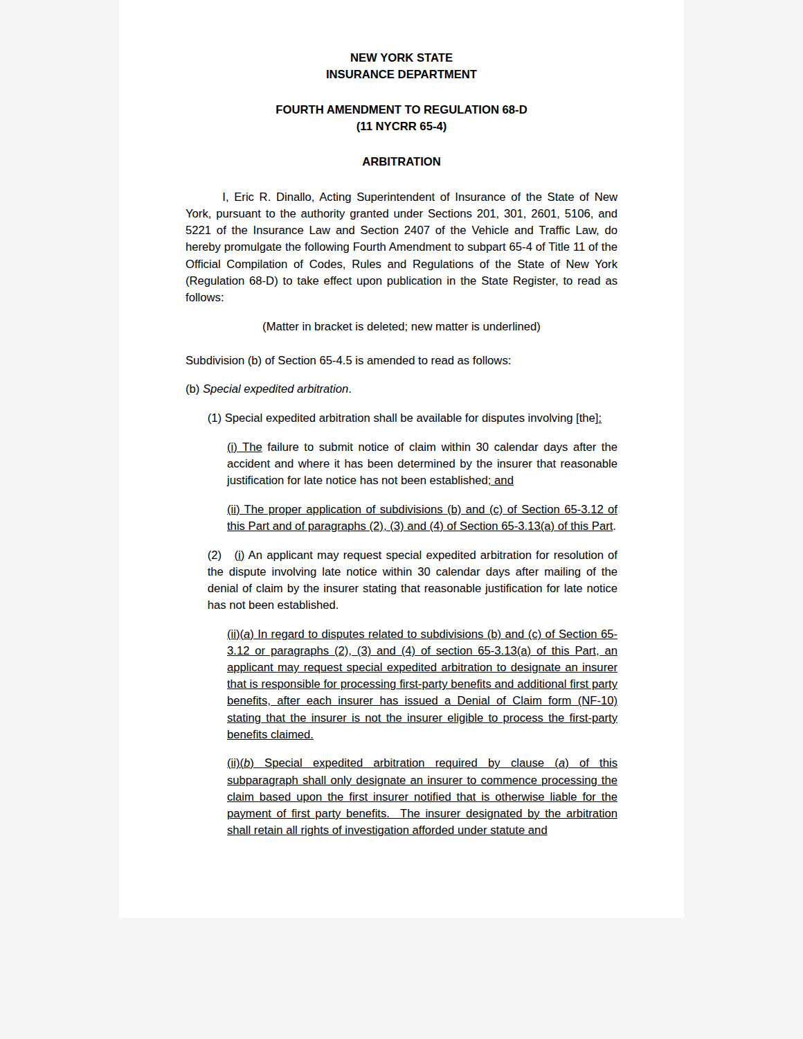NEW YORK STATE
INSURANCE DEPARTMENT
FOURTH AMENDMENT TO REGULATION 68-D
(11 NYCRR 65-4)
ARBITRATION
I, Eric R. Dinallo, Acting Superintendent of Insurance of the State of New York, pursuant to the authority granted under Sections 201, 301, 2601, 5106, and 5221 of the Insurance Law and Section 2407 of the Vehicle and Traffic Law, do hereby promulgate the following Fourth Amendment to subpart 65-4 of Title 11 of the Official Compilation of Codes, Rules and Regulations of the State of New York (Regulation 68-D) to take effect upon publication in the State Register, to read as follows:
(Matter in bracket is deleted; new matter is underlined)
Subdivision (b) of Section 65-4.5 is amended to read as follows:
(b) Special expedited arbitration.
(1) Special expedited arbitration shall be available for disputes involving [the]:
(i) The failure to submit notice of claim within 30 calendar days after the accident and where it has been determined by the insurer that reasonable justification for late notice has not been established; and
(ii) The proper application of subdivisions (b) and (c) of Section 65-3.12 of this Part and of paragraphs (2), (3) and (4) of Section 65-3.13(a) of this Part.
(2) (i) An applicant may request special expedited arbitration for resolution of the dispute involving late notice within 30 calendar days after mailing of the denial of claim by the insurer stating that reasonable justification for late notice has not been established.
(ii)(a) In regard to disputes related to subdivisions (b) and (c) of Section 65-3.12 or paragraphs (2), (3) and (4) of section 65-3.13(a) of this Part, an applicant may request special expedited arbitration to designate an insurer that is responsible for processing first-party benefits and additional first party benefits, after each insurer has issued a Denial of Claim form (NF-10) stating that the insurer is not the insurer eligible to process the first-party benefits claimed.
(ii)(b) Special expedited arbitration required by clause (a) of this subparagraph shall only designate an insurer to commence processing the claim based upon the first insurer notified that is otherwise liable for the payment of first party benefits. The insurer designated by the arbitration shall retain all rights of investigation afforded under statute and